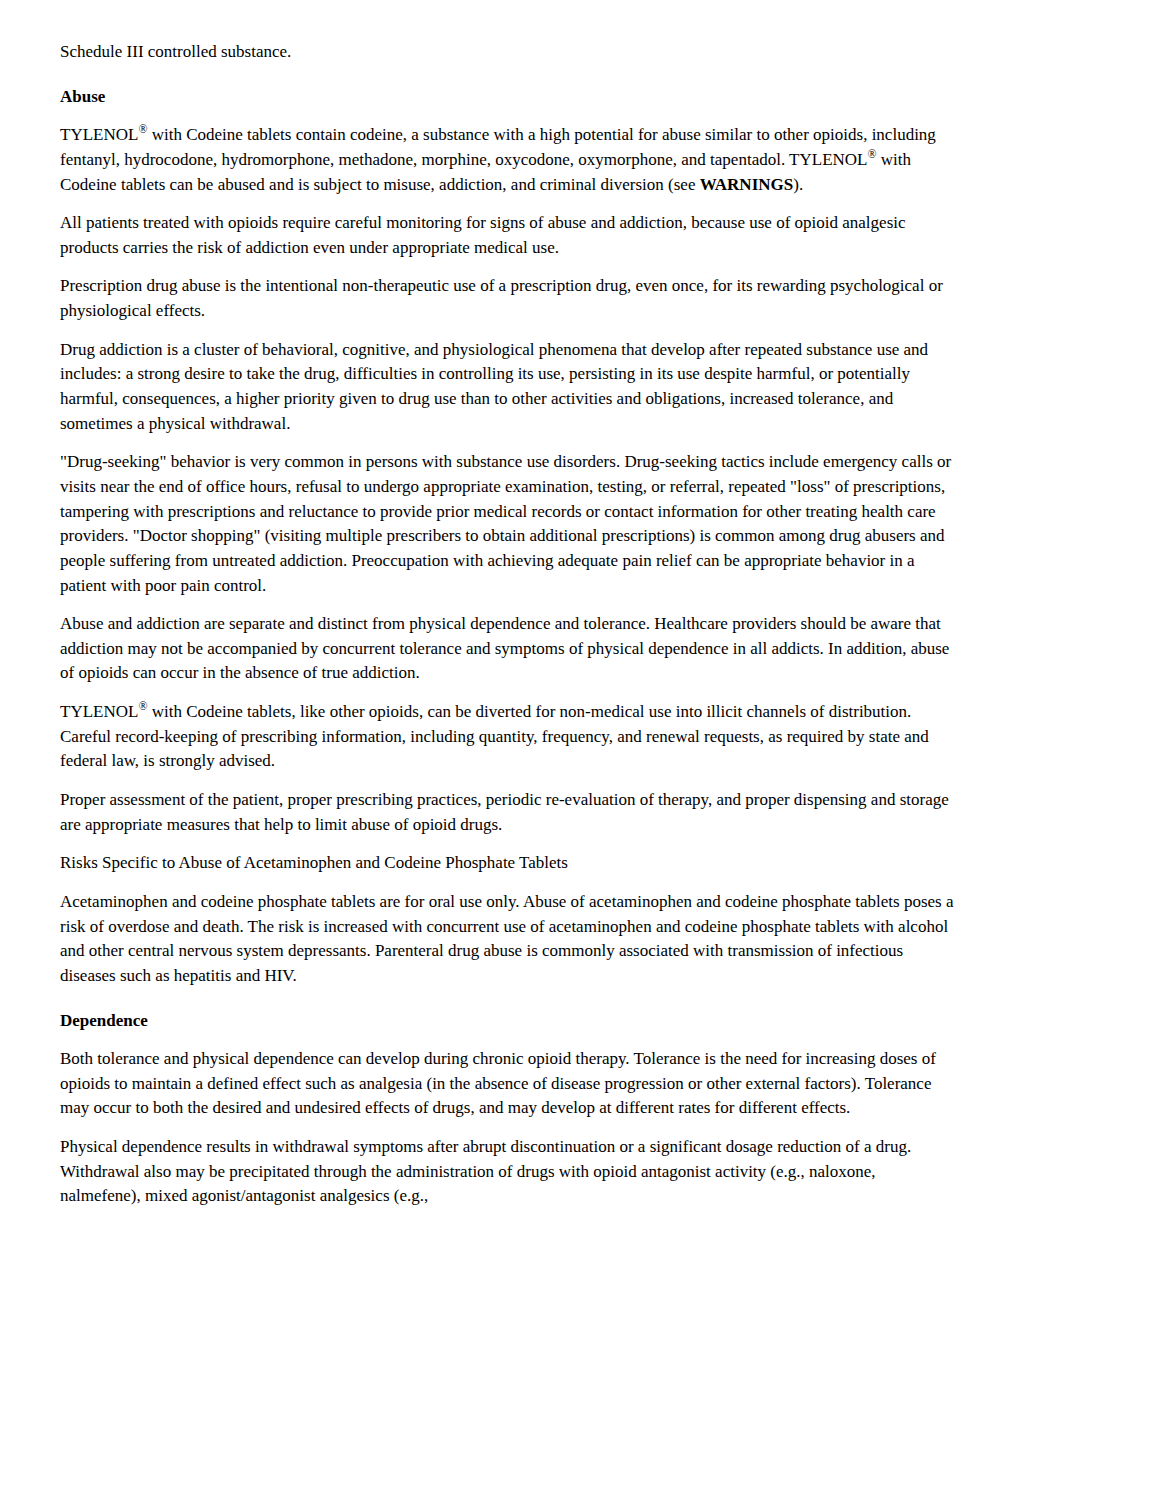Schedule III controlled substance.
Abuse
TYLENOL® with Codeine tablets contain codeine, a substance with a high potential for abuse similar to other opioids, including fentanyl, hydrocodone, hydromorphone, methadone, morphine, oxycodone, oxymorphone, and tapentadol. TYLENOL® with Codeine tablets can be abused and is subject to misuse, addiction, and criminal diversion (see WARNINGS).
All patients treated with opioids require careful monitoring for signs of abuse and addiction, because use of opioid analgesic products carries the risk of addiction even under appropriate medical use.
Prescription drug abuse is the intentional non-therapeutic use of a prescription drug, even once, for its rewarding psychological or physiological effects.
Drug addiction is a cluster of behavioral, cognitive, and physiological phenomena that develop after repeated substance use and includes: a strong desire to take the drug, difficulties in controlling its use, persisting in its use despite harmful, or potentially harmful, consequences, a higher priority given to drug use than to other activities and obligations, increased tolerance, and sometimes a physical withdrawal.
"Drug-seeking" behavior is very common in persons with substance use disorders. Drug-seeking tactics include emergency calls or visits near the end of office hours, refusal to undergo appropriate examination, testing, or referral, repeated "loss" of prescriptions, tampering with prescriptions and reluctance to provide prior medical records or contact information for other treating health care providers. "Doctor shopping" (visiting multiple prescribers to obtain additional prescriptions) is common among drug abusers and people suffering from untreated addiction. Preoccupation with achieving adequate pain relief can be appropriate behavior in a patient with poor pain control.
Abuse and addiction are separate and distinct from physical dependence and tolerance. Healthcare providers should be aware that addiction may not be accompanied by concurrent tolerance and symptoms of physical dependence in all addicts. In addition, abuse of opioids can occur in the absence of true addiction.
TYLENOL® with Codeine tablets, like other opioids, can be diverted for non-medical use into illicit channels of distribution. Careful record-keeping of prescribing information, including quantity, frequency, and renewal requests, as required by state and federal law, is strongly advised.
Proper assessment of the patient, proper prescribing practices, periodic re-evaluation of therapy, and proper dispensing and storage are appropriate measures that help to limit abuse of opioid drugs.
Risks Specific to Abuse of Acetaminophen and Codeine Phosphate Tablets
Acetaminophen and codeine phosphate tablets are for oral use only. Abuse of acetaminophen and codeine phosphate tablets poses a risk of overdose and death. The risk is increased with concurrent use of acetaminophen and codeine phosphate tablets with alcohol and other central nervous system depressants. Parenteral drug abuse is commonly associated with transmission of infectious diseases such as hepatitis and HIV.
Dependence
Both tolerance and physical dependence can develop during chronic opioid therapy. Tolerance is the need for increasing doses of opioids to maintain a defined effect such as analgesia (in the absence of disease progression or other external factors). Tolerance may occur to both the desired and undesired effects of drugs, and may develop at different rates for different effects.
Physical dependence results in withdrawal symptoms after abrupt discontinuation or a significant dosage reduction of a drug. Withdrawal also may be precipitated through the administration of drugs with opioid antagonist activity (e.g., naloxone, nalmefene), mixed agonist/antagonist analgesics (e.g.,